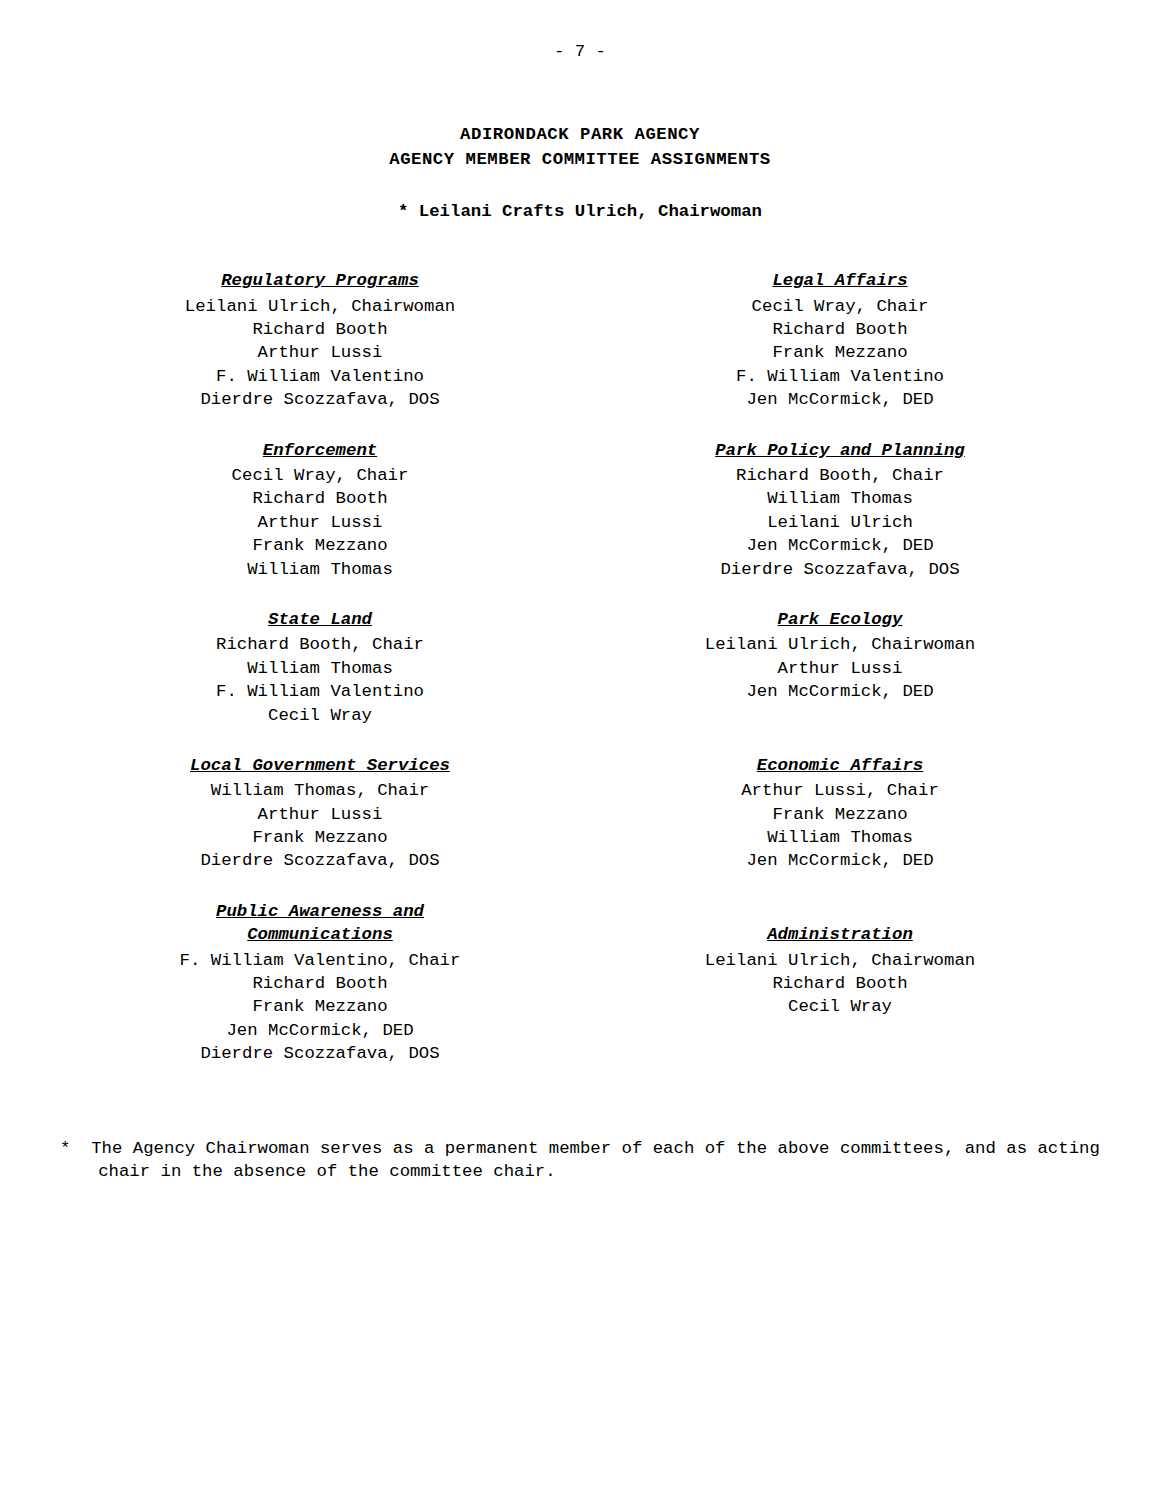- 7 -
ADIRONDACK PARK AGENCY
AGENCY MEMBER COMMITTEE ASSIGNMENTS
* Leilani Crafts Ulrich, Chairwoman
| Regulatory Programs Leilani Ulrich, Chairwoman Richard Booth Arthur Lussi F. William Valentino Dierdre Scozzafava, DOS | Legal Affairs Cecil Wray, Chair Richard Booth Frank Mezzano F. William Valentino Jen McCormick, DED |
| Enforcement Cecil Wray, Chair Richard Booth Arthur Lussi Frank Mezzano William Thomas | Park Policy and Planning Richard Booth, Chair William Thomas Leilani Ulrich Jen McCormick, DED Dierdre Scozzafava, DOS |
| State Land Richard Booth, Chair William Thomas F. William Valentino Cecil Wray | Park Ecology Leilani Ulrich, Chairwoman Arthur Lussi Jen McCormick, DED |
| Local Government Services William Thomas, Chair Arthur Lussi Frank Mezzano Dierdre Scozzafava, DOS | Economic Affairs Arthur Lussi, Chair Frank Mezzano William Thomas Jen McCormick, DED |
| Public Awareness and Communications F. William Valentino, Chair Richard Booth Frank Mezzano Jen McCormick, DED Dierdre Scozzafava, DOS | Administration Leilani Ulrich, Chairwoman Richard Booth Cecil Wray |
* The Agency Chairwoman serves as a permanent member of each of the above committees, and as acting chair in the absence of the committee chair.